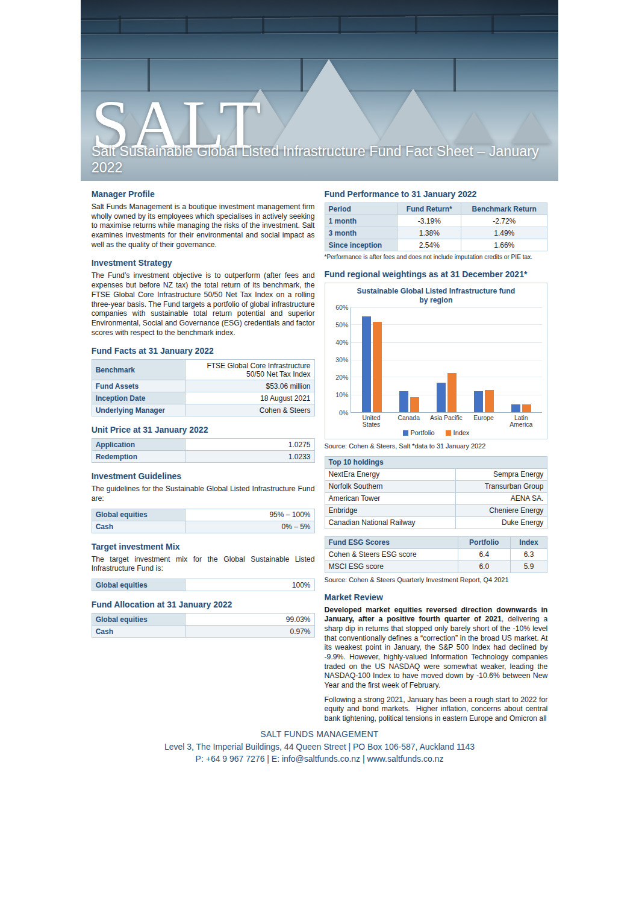SALT
Salt Sustainable Global Listed Infrastructure Fund Fact Sheet – January 2022
Manager Profile
Salt Funds Management is a boutique investment management firm wholly owned by its employees which specialises in actively seeking to maximise returns while managing the risks of the investment. Salt examines investments for their environmental and social impact as well as the quality of their governance.
Investment Strategy
The Fund’s investment objective is to outperform (after fees and expenses but before NZ tax) the total return of its benchmark, the FTSE Global Core Infrastructure 50/50 Net Tax Index on a rolling three-year basis. The Fund targets a portfolio of global infrastructure companies with sustainable total return potential and superior Environmental, Social and Governance (ESG) credentials and factor scores with respect to the benchmark index.
Fund Facts at 31 January 2022
| Benchmark | FTSE Global Core Infrastructure 50/50 Net Tax Index |
| Fund Assets | $53.06 million |
| Inception Date | 18 August 2021 |
| Underlying Manager | Cohen & Steers |
Unit Price at 31 January 2022
| Application | 1.0275 |
| Redemption | 1.0233 |
Investment Guidelines
The guidelines for the Sustainable Global Listed Infrastructure Fund are:
| Global equities | 95% – 100% |
| Cash | 0% – 5% |
Target investment Mix
The target investment mix for the Global Sustainable Listed Infrastructure Fund is:
| Global equities | 100% |
Fund Allocation at 31 January 2022
| Global equities | 99.03% |
| Cash | 0.97% |
Fund Performance to 31 January 2022
| Period | Fund Return* | Benchmark Return |
| --- | --- | --- |
| 1 month | -3.19% | -2.72% |
| 3 month | 1.38% | 1.49% |
| Since inception | 2.54% | 1.66% |
*Performance is after fees and does not include imputation credits or PIE tax.
Fund regional weightings as at 31 December 2021*
Sustainable Global Listed Infrastructure fund
by region
60% 50% 40% 30% 20% 10% 0%
United States Canada Asia Pacific Europe Latin America
Portfolio Index
Source: Cohen & Steers, Salt *data to 31 January 2022
| Top 10 holdings |
| --- |
| NextEra Energy | Sempra Energy |
| Norfolk Southern | Transurban Group |
| American Tower | AENA SA. |
| Enbridge | Cheniere Energy |
| Canadian National Railway | Duke Energy |
| Fund ESG Scores | Portfolio | Index |
| --- | --- | --- |
| Cohen & Steers ESG score | 6.4 | 6.3 |
| MSCI ESG score | 6.0 | 5.9 |
Source: Cohen & Steers Quarterly Investment Report, Q4 2021
Market Review
Developed market equities reversed direction downwards in January, after a positive fourth quarter of 2021, delivering a sharp dip in returns that stopped only barely short of the -10% level that conventionally defines a “correction” in the broad US market. At its weakest point in January, the S&P 500 Index had declined by -9.9%. However, highly-valued Information Technology companies traded on the US NASDAQ were somewhat weaker, leading the NASDAQ-100 Index to have moved down by -10.6% between New Year and the first week of February.
Following a strong 2021, January has been a rough start to 2022 for equity and bond markets. Higher inflation, concerns about central bank tightening, political tensions in eastern Europe and Omicron all
SALT FUNDS MANAGEMENT
Level 3, The Imperial Buildings, 44 Queen Street | PO Box 106-587, Auckland 1143
P: +64 9 967 7276 | E: info@saltfunds.co.nz | www.saltfunds.co.nz